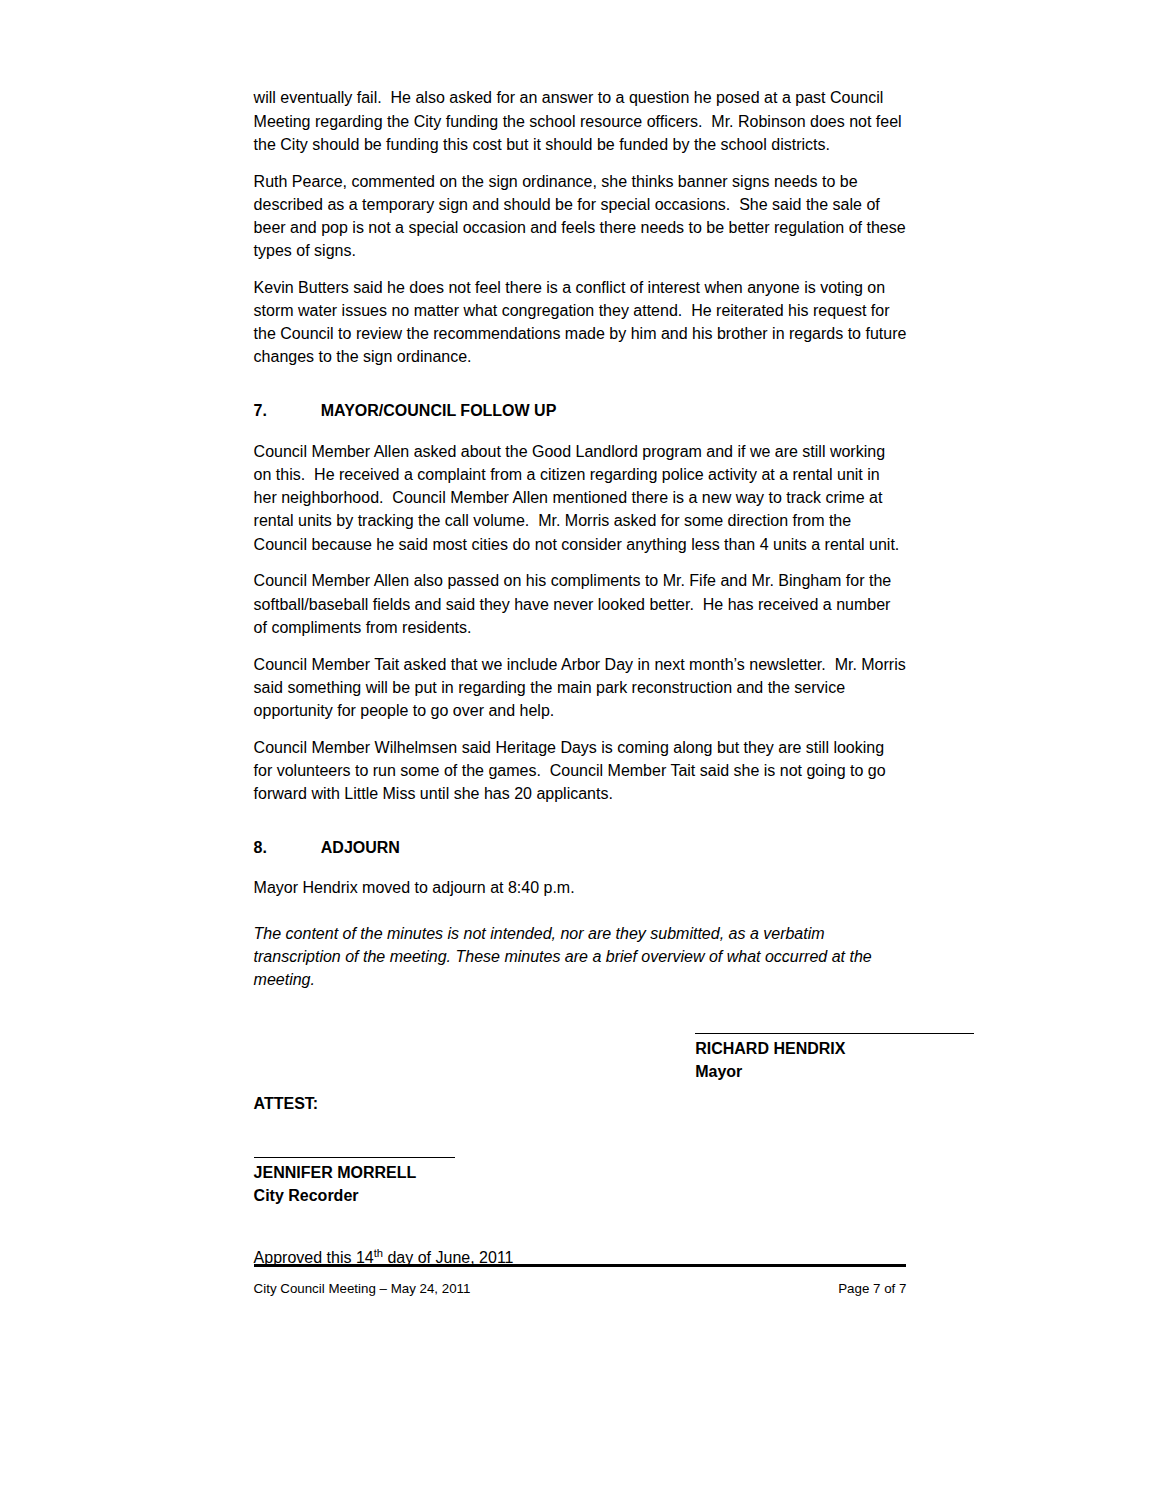will eventually fail. He also asked for an answer to a question he posed at a past Council Meeting regarding the City funding the school resource officers. Mr. Robinson does not feel the City should be funding this cost but it should be funded by the school districts.
Ruth Pearce, commented on the sign ordinance, she thinks banner signs needs to be described as a temporary sign and should be for special occasions. She said the sale of beer and pop is not a special occasion and feels there needs to be better regulation of these types of signs.
Kevin Butters said he does not feel there is a conflict of interest when anyone is voting on storm water issues no matter what congregation they attend. He reiterated his request for the Council to review the recommendations made by him and his brother in regards to future changes to the sign ordinance.
7. MAYOR/COUNCIL FOLLOW UP
Council Member Allen asked about the Good Landlord program and if we are still working on this. He received a complaint from a citizen regarding police activity at a rental unit in her neighborhood. Council Member Allen mentioned there is a new way to track crime at rental units by tracking the call volume. Mr. Morris asked for some direction from the Council because he said most cities do not consider anything less than 4 units a rental unit.
Council Member Allen also passed on his compliments to Mr. Fife and Mr. Bingham for the softball/baseball fields and said they have never looked better. He has received a number of compliments from residents.
Council Member Tait asked that we include Arbor Day in next month’s newsletter. Mr. Morris said something will be put in regarding the main park reconstruction and the service opportunity for people to go over and help.
Council Member Wilhelmsen said Heritage Days is coming along but they are still looking for volunteers to run some of the games. Council Member Tait said she is not going to go forward with Little Miss until she has 20 applicants.
8. ADJOURN
Mayor Hendrix moved to adjourn at 8:40 p.m.
The content of the minutes is not intended, nor are they submitted, as a verbatim transcription of the meeting. These minutes are a brief overview of what occurred at the meeting.
RICHARD HENDRIX
Mayor
ATTEST:
JENNIFER MORRELL
City Recorder
Approved this 14th day of June, 2011
City Council Meeting – May 24, 2011 Page 7 of 7